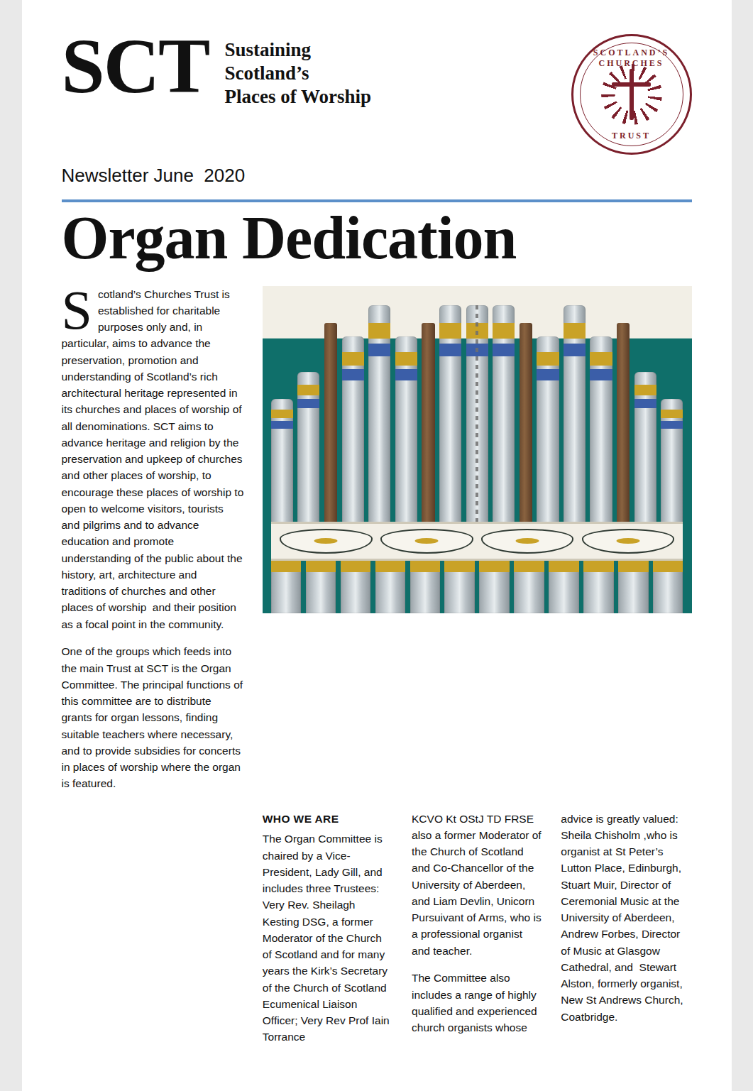SCT
Sustaining
Scotland’s
Places of Worship
Scotland’s Churches Trust
Newsletter June 2020
Organ Dedication
Scotland’s Churches Trust is established for charitable purposes only and, in particular, aims to advance the preservation, promotion and understanding of Scotland’s rich architectural heritage represented in its churches and places of worship of all denominations. SCT aims to advance heritage and religion by the preservation and upkeep of churches and other places of worship, to encourage these places of worship to open to welcome visitors, tourists and pilgrims and to advance education and promote understanding of the public about the history, art, architecture and traditions of churches and other places of worship and their position as a focal point in the community.
One of the groups which feeds into the main Trust at SCT is the Organ Committee. The principal functions of this committee are to distribute grants for organ lessons, finding suitable teachers where necessary, and to provide subsidies for concerts in places of worship where the organ is featured.
Who we are
The Organ Committee is chaired by a Vice-President, Lady Gill, and includes three Trustees: Very Rev. Sheilagh Kesting DSG, a former Moderator of the Church of Scotland and for many years the Kirk’s Secretary of the Church of Scotland Ecumenical Liaison Officer; Very Rev Prof Iain Torrance
KCVO Kt OStJ TD FRSE also a former Moderator of the Church of Scotland and Co-Chancellor of the University of Aberdeen, and Liam Devlin, Unicorn Pursuivant of Arms, who is a professional organist and teacher.
The Committee also includes a range of highly qualified and experienced church organists whose
advice is greatly valued: Sheila Chisholm ,who is organist at St Peter’s Lutton Place, Edinburgh, Stuart Muir, Director of Ceremonial Music at the University of Aberdeen, Andrew Forbes, Director of Music at Glasgow Cathedral, and Stewart Alston, formerly organist, New St Andrews Church, Coatbridge.